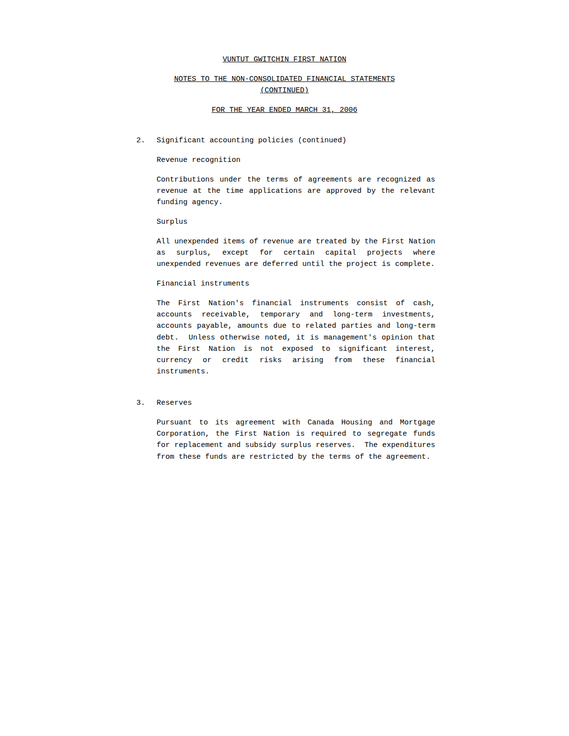VUNTUT GWITCHIN FIRST NATION
NOTES TO THE NON-CONSOLIDATED FINANCIAL STATEMENTS
(CONTINUED)
FOR THE YEAR ENDED MARCH 31, 2006
2.
Significant accounting policies (continued)
Revenue recognition
Contributions under the terms of agreements are recognized as revenue at the time applications are approved by the relevant funding agency.
Surplus
All unexpended items of revenue are treated by the First Nation as surplus, except for certain capital projects where unexpended revenues are deferred until the project is complete.
Financial instruments
The First Nation's financial instruments consist of cash, accounts receivable, temporary and long-term investments, accounts payable, amounts due to related parties and long-term debt. Unless otherwise noted, it is management's opinion that the First Nation is not exposed to significant interest, currency or credit risks arising from these financial instruments.
3.
Reserves
Pursuant to its agreement with Canada Housing and Mortgage Corporation, the First Nation is required to segregate funds for replacement and subsidy surplus reserves. The expenditures from these funds are restricted by the terms of the agreement.